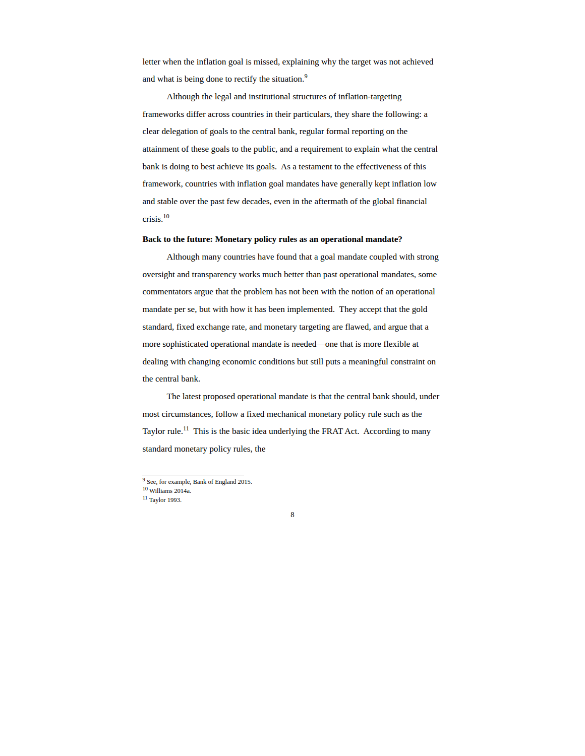letter when the inflation goal is missed, explaining why the target was not achieved and what is being done to rectify the situation.9
Although the legal and institutional structures of inflation-targeting frameworks differ across countries in their particulars, they share the following: a clear delegation of goals to the central bank, regular formal reporting on the attainment of these goals to the public, and a requirement to explain what the central bank is doing to best achieve its goals. As a testament to the effectiveness of this framework, countries with inflation goal mandates have generally kept inflation low and stable over the past few decades, even in the aftermath of the global financial crisis.10
Back to the future: Monetary policy rules as an operational mandate?
Although many countries have found that a goal mandate coupled with strong oversight and transparency works much better than past operational mandates, some commentators argue that the problem has not been with the notion of an operational mandate per se, but with how it has been implemented. They accept that the gold standard, fixed exchange rate, and monetary targeting are flawed, and argue that a more sophisticated operational mandate is needed—one that is more flexible at dealing with changing economic conditions but still puts a meaningful constraint on the central bank.
The latest proposed operational mandate is that the central bank should, under most circumstances, follow a fixed mechanical monetary policy rule such as the Taylor rule.11 This is the basic idea underlying the FRAT Act. According to many standard monetary policy rules, the
9 See, for example, Bank of England 2015.
10 Williams 2014a.
11 Taylor 1993.
8